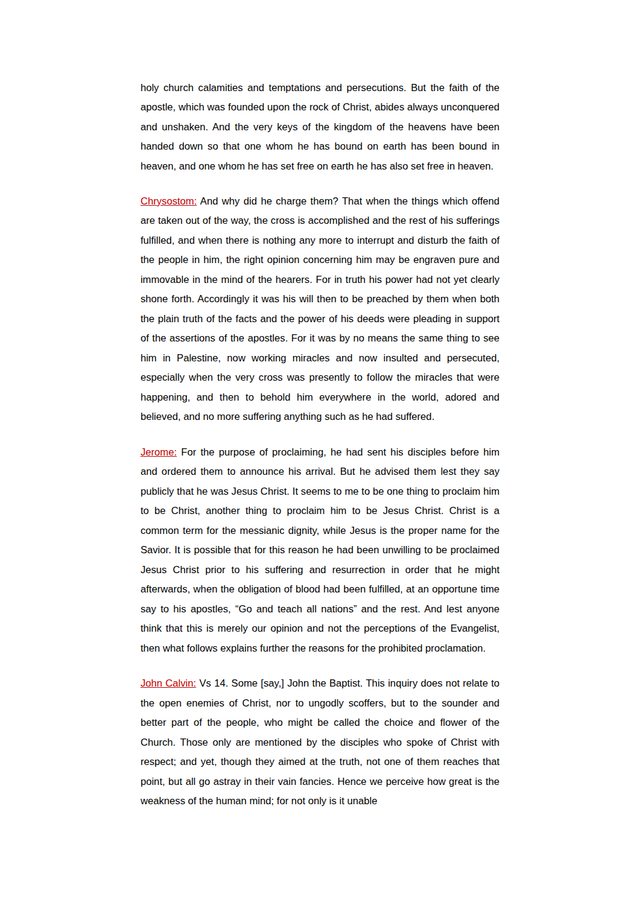holy church calamities and temptations and persecutions. But the faith of the apostle, which was founded upon the rock of Christ, abides always unconquered and unshaken. And the very keys of the kingdom of the heavens have been handed down so that one whom he has bound on earth has been bound in heaven, and one whom he has set free on earth he has also set free in heaven.
Chrysostom: And why did he charge them? That when the things which offend are taken out of the way, the cross is accomplished and the rest of his sufferings fulfilled, and when there is nothing any more to interrupt and disturb the faith of the people in him, the right opinion concerning him may be engraven pure and immovable in the mind of the hearers. For in truth his power had not yet clearly shone forth. Accordingly it was his will then to be preached by them when both the plain truth of the facts and the power of his deeds were pleading in support of the assertions of the apostles. For it was by no means the same thing to see him in Palestine, now working miracles and now insulted and persecuted, especially when the very cross was presently to follow the miracles that were happening, and then to behold him everywhere in the world, adored and believed, and no more suffering anything such as he had suffered.
Jerome: For the purpose of proclaiming, he had sent his disciples before him and ordered them to announce his arrival. But he advised them lest they say publicly that he was Jesus Christ. It seems to me to be one thing to proclaim him to be Christ, another thing to proclaim him to be Jesus Christ. Christ is a common term for the messianic dignity, while Jesus is the proper name for the Savior. It is possible that for this reason he had been unwilling to be proclaimed Jesus Christ prior to his suffering and resurrection in order that he might afterwards, when the obligation of blood had been fulfilled, at an opportune time say to his apostles, “Go and teach all nations” and the rest. And lest anyone think that this is merely our opinion and not the perceptions of the Evangelist, then what follows explains further the reasons for the prohibited proclamation.
John Calvin: Vs 14. Some [say,] John the Baptist. This inquiry does not relate to the open enemies of Christ, nor to ungodly scoffers, but to the sounder and better part of the people, who might be called the choice and flower of the Church. Those only are mentioned by the disciples who spoke of Christ with respect; and yet, though they aimed at the truth, not one of them reaches that point, but all go astray in their vain fancies. Hence we perceive how great is the weakness of the human mind; for not only is it unable